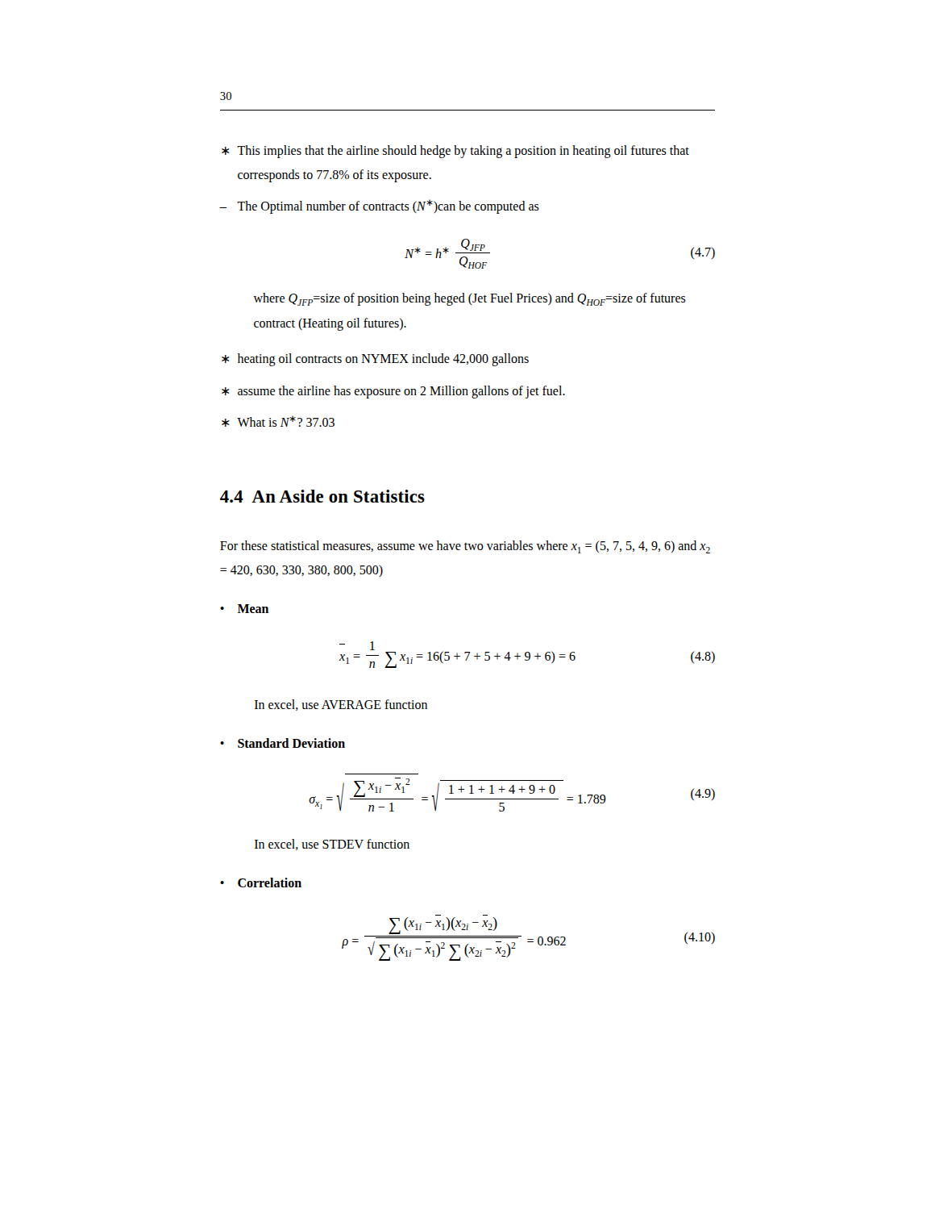30
This implies that the airline should hedge by taking a position in heating oil futures that corresponds to 77.8% of its exposure.
The Optimal number of contracts (N∗)can be computed as
N∗ = h∗ QJFP QHOF
(4.7)
where QJFP=size of position being heged (Jet Fuel Prices) and QHOF=size of futures contract (Heating oil futures).
heating oil contracts on NYMEX include 42,000 gallons
assume the airline has exposure on 2 Million gallons of jet fuel.
What is N∗? 37.03
4.4 An Aside on Statistics
For these statistical measures, assume we have two variables where x1 = (5, 7, 5, 4, 9, 6) and x2 = 420, 630, 330, 380, 800, 500)
Mean
x1 = 1 n ∑x1i = 16(5 + 7 + 5 + 4 + 9 + 6) = 6
(4.8)
In excel, use AVERAGE function
Standard Deviation
σx1 = √ ∑x1i − x12 n − 1 = √ 1 + 1 + 1 + 4 + 9 + 0 5 = 1.789
(4.9)
In excel, use STDEV function
Correlation
ρ = ∑(x1i − x1)(x2i − x2) √ ∑(x1i − x1)2 ∑(x2i − x2)2 = 0.962
(4.10)